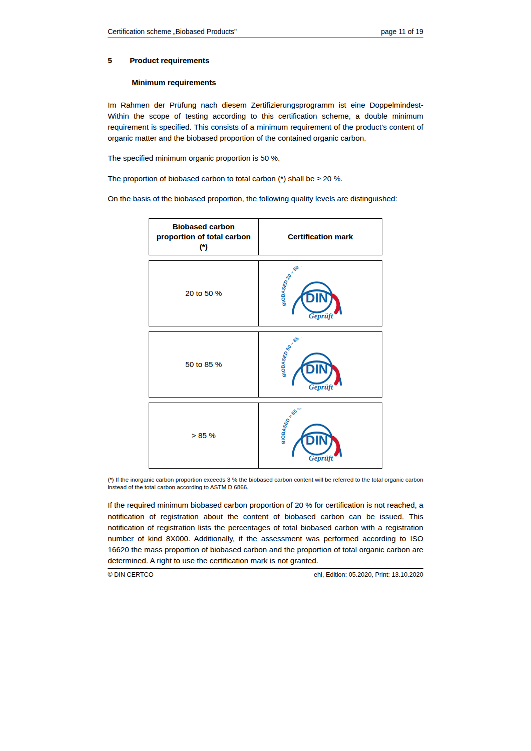Certification scheme „Biobased Products"
page 11 of 19
5 Product requirements
Minimum requirements
Im Rahmen der Prüfung nach diesem Zertifizierungsprogramm ist eine Doppelmindest-Within the scope of testing according to this certification scheme, a double minimum requirement is specified. This consists of a minimum requirement of the product's content of organic matter and the biobased proportion of the contained organic carbon.
The specified minimum organic proportion is 50 %.
The proportion of biobased carbon to total carbon (*) shall be ≥ 20 %.
On the basis of the biobased proportion, the following quality levels are distinguished:
| Biobased carbon proportion of total carbon (*) | Certification mark |
| --- | --- |
| 20 to 50 % | DIN Geprüft BIOBASED 20 – 50 % |
| 50 to 85 % | DIN Geprüft BIOBASED 50 – 85 % |
| > 85 % | DIN Geprüft BIOBASED > 85 % |
(*) If the inorganic carbon proportion exceeds 3 % the biobased carbon content will be referred to the total organic carbon instead of the total carbon according to ASTM D 6866.
If the required minimum biobased carbon proportion of 20 % for certification is not reached, a notification of registration about the content of biobased carbon can be issued. This notification of registration lists the percentages of total biobased carbon with a registration number of kind 8X000. Additionally, if the assessment was performed according to ISO 16620 the mass proportion of biobased carbon and the proportion of total organic carbon are determined. A right to use the certification mark is not granted.
© DIN CERTCO
ehl, Edition: 05.2020, Print: 13.10.2020